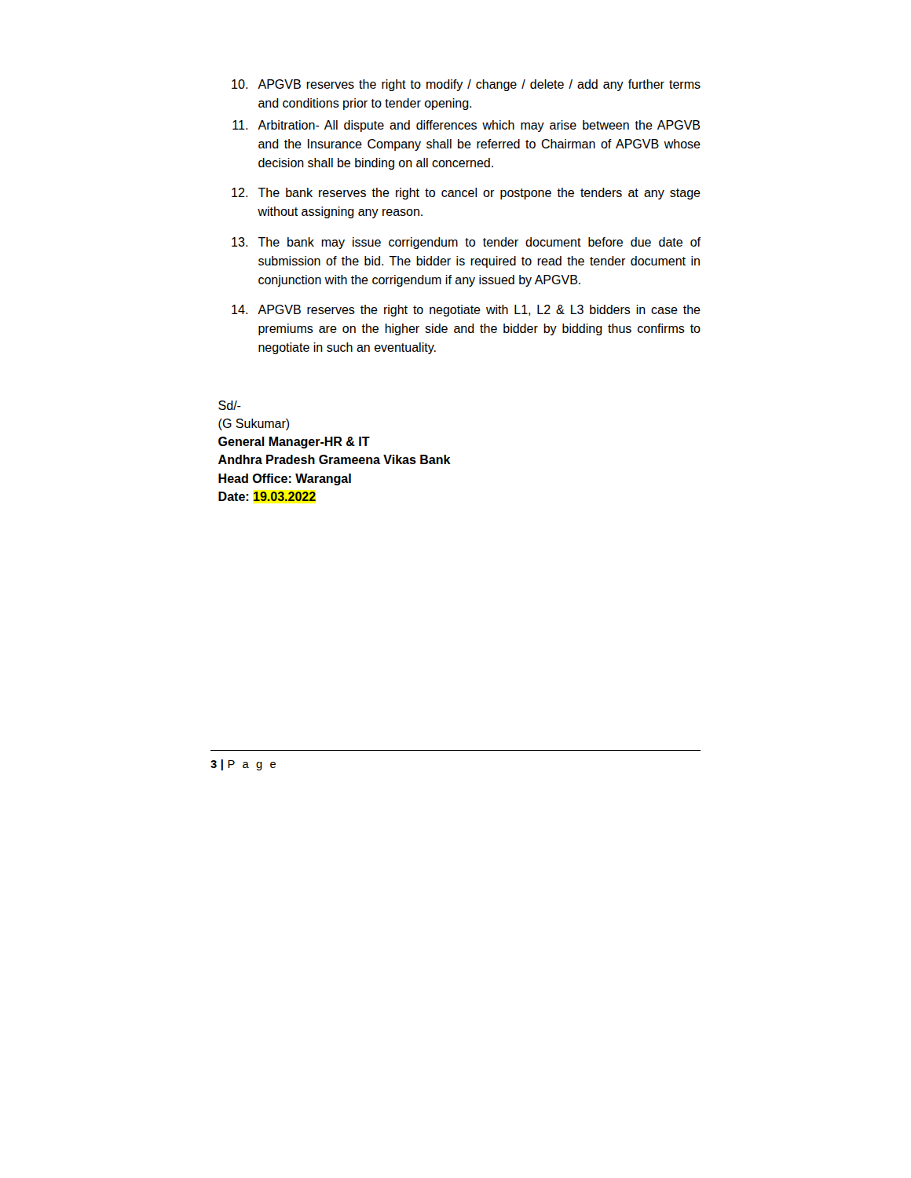APGVB reserves the right to modify / change / delete / add any further terms and conditions prior to tender opening.
Arbitration- All dispute and differences which may arise between the APGVB and the Insurance Company shall be referred to Chairman of APGVB whose decision shall be binding on all concerned.
The bank reserves the right to cancel or postpone the tenders at any stage without assigning any reason.
The bank may issue corrigendum to tender document before due date of submission of the bid. The bidder is required to read the tender document in conjunction with the corrigendum if any issued by APGVB.
APGVB reserves the right to negotiate with L1, L2 & L3 bidders in case the premiums are on the higher side and the bidder by bidding thus confirms to negotiate in such an eventuality.
Sd/-
(G Sukumar)
General Manager-HR & IT
Andhra Pradesh Grameena Vikas Bank
Head Office: Warangal
Date: 19.03.2022
3 | P a g e